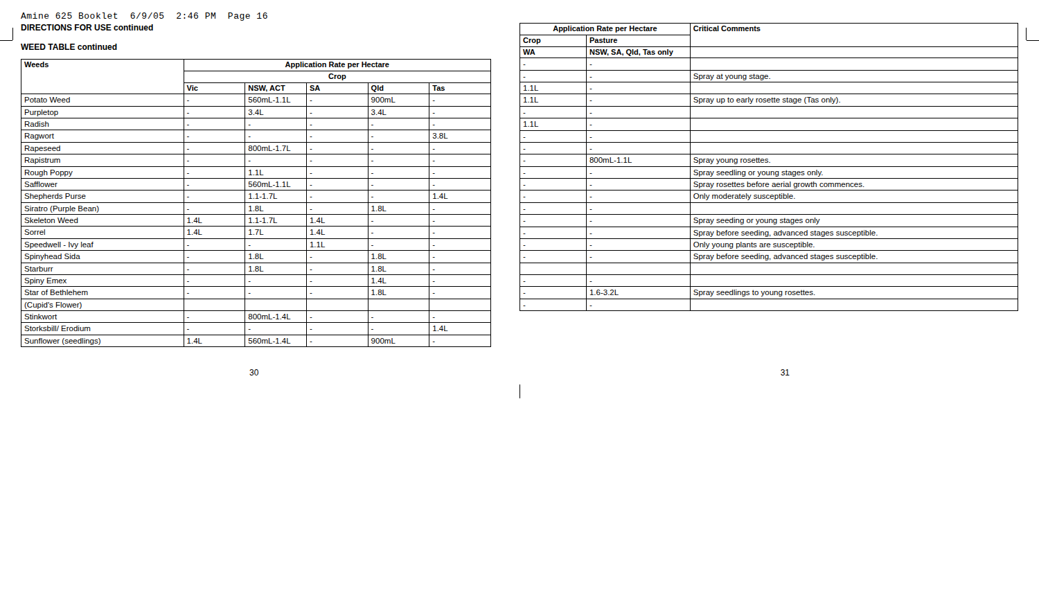Amine 625 Booklet 6/9/05 2:46 PM Page 16
DIRECTIONS FOR USE continued
WEED TABLE continued
| Weeds | Application Rate per Hectare |
| --- | --- |
| Crop |
| Vic | NSW, ACT | SA | Qld | Tas |
| Potato Weed | - | 560mL-1.1L | - | 900mL | - |
| Purpletop | - | 3.4L | - | 3.4L | - |
| Radish | - | - | - | - | - |
| Ragwort | - | - | - | - | 3.8L |
| Rapeseed | - | 800mL-1.7L | - | - | - |
| Rapistrum | - | - | - | - | - |
| Rough Poppy | - | 1.1L | - | - | - |
| Safflower | - | 560mL-1.1L | - | - | - |
| Shepherds Purse | - | 1.1-1.7L | - | - | 1.4L |
| Siratro (Purple Bean) | - | 1.8L | - | 1.8L | - |
| Skeleton Weed | 1.4L | 1.1-1.7L | 1.4L | - | - |
| Sorrel | 1.4L | 1.7L | 1.4L | - | - |
| Speedwell - Ivy leaf | - | - | 1.1L | - | - |
| Spinyhead Sida | - | 1.8L | - | 1.8L | - |
| Starburr | - | 1.8L | - | 1.8L | - |
| Spiny Emex | - | - | - | 1.4L | - |
| Star of Bethlehem | - | - | - | 1.8L | - |
| (Cupid's Flower) | | | | | |
| Stinkwort | - | 800mL-1.4L | - | - | - |
| Storksbill/ Erodium | - | - | - | - | 1.4L |
| Sunflower (seedlings) | 1.4L | 560mL-1.4L | - | 900mL | - |
| Application Rate per Hectare | Critical Comments |
| --- | --- |
| Crop | Pasture |
| WA | NSW, SA, Qld, Tas only | |
| - | - | |
| - | - | Spray at young stage. |
| 1.1L | - | |
| 1.1L | - | Spray up to early rosette stage (Tas only). |
| - | - | |
| 1.1L | - | |
| - | - | |
| - | - | |
| - | 800mL-1.1L | Spray young rosettes. |
| - | - | Spray seedling or young stages only. |
| - | - | Spray rosettes before aerial growth commences. |
| - | - | Only moderately susceptible. |
| - | - | |
| - | - | Spray seeding or young stages only |
| - | - | Spray before seeding, advanced stages susceptible. |
| - | - | Only young plants are susceptible. |
| - | - | Spray before seeding, advanced stages susceptible. |
| - | - | |
| - | 1.6-3.2L | Spray seedlings to young rosettes. |
| - | - | |
30
31